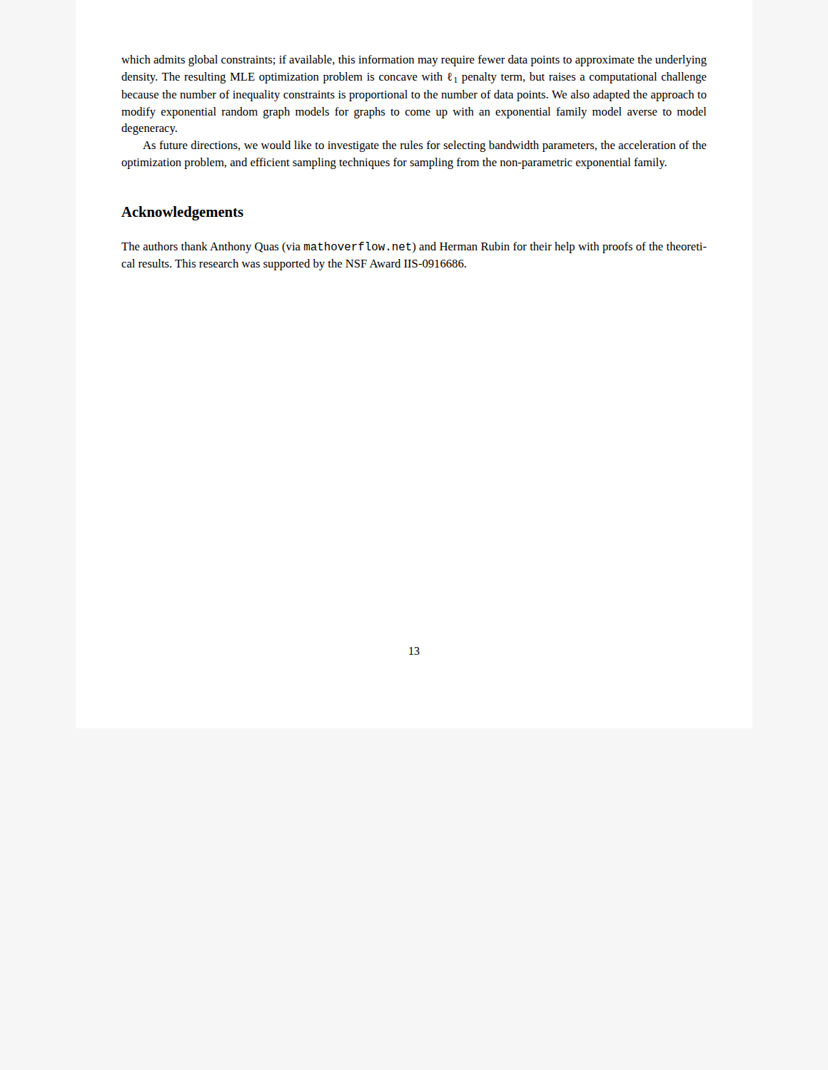which admits global constraints; if available, this information may require fewer data points to approximate the underlying density. The resulting MLE optimization problem is concave with ℓ1 penalty term, but raises a computational challenge because the number of inequality constraints is proportional to the number of data points. We also adapted the approach to modify exponential random graph models for graphs to come up with an exponential family model averse to model degeneracy.
As future directions, we would like to investigate the rules for selecting bandwidth parameters, the acceleration of the optimization problem, and efficient sampling techniques for sampling from the non-parametric exponential family.
Acknowledgements
The authors thank Anthony Quas (via mathoverflow.net) and Herman Rubin for their help with proofs of the theoretical results. This research was supported by the NSF Award IIS-0916686.
13